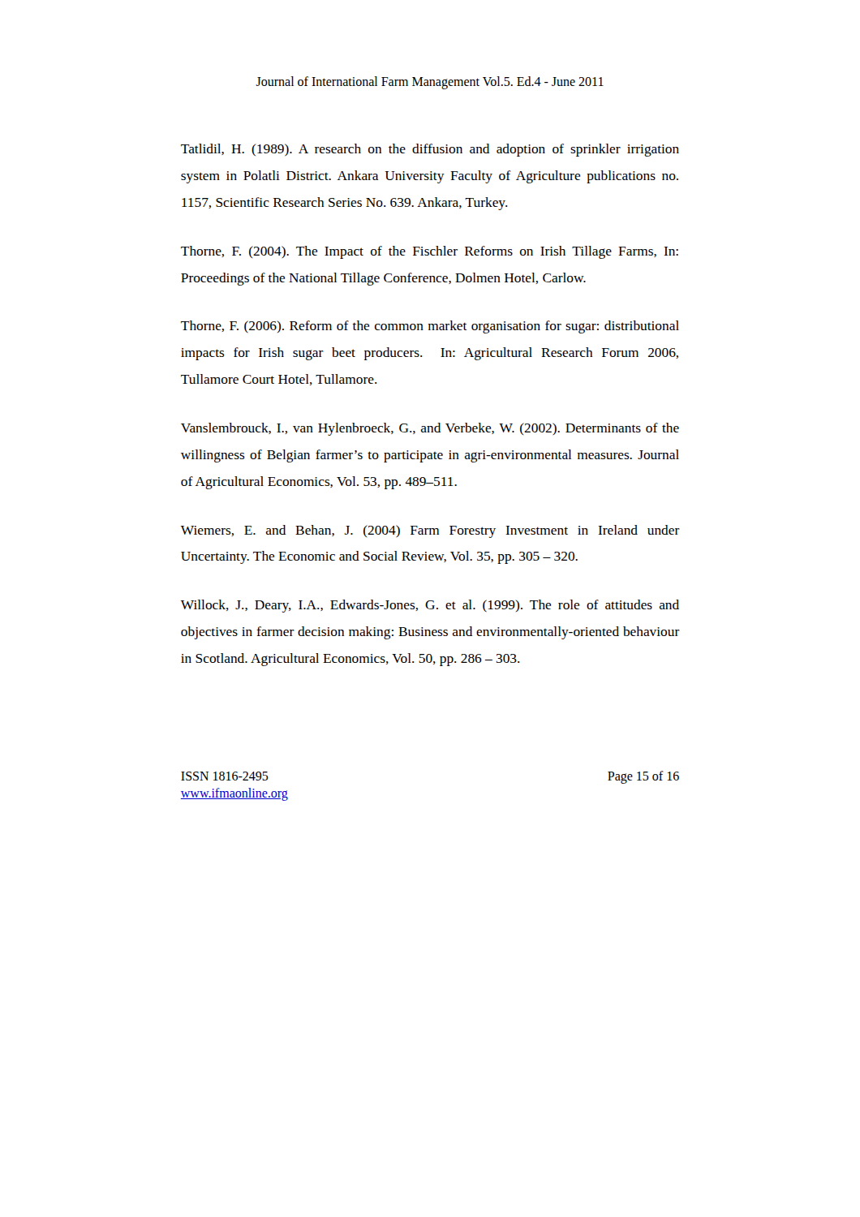Journal of International Farm Management Vol.5. Ed.4 - June 2011
Tatlidil, H. (1989). A research on the diffusion and adoption of sprinkler irrigation system in Polatli District. Ankara University Faculty of Agriculture publications no. 1157, Scientific Research Series No. 639. Ankara, Turkey.
Thorne, F. (2004). The Impact of the Fischler Reforms on Irish Tillage Farms, In: Proceedings of the National Tillage Conference, Dolmen Hotel, Carlow.
Thorne, F. (2006). Reform of the common market organisation for sugar: distributional impacts for Irish sugar beet producers. In: Agricultural Research Forum 2006, Tullamore Court Hotel, Tullamore.
Vanslembrouck, I., van Hylenbroeck, G., and Verbeke, W. (2002). Determinants of the willingness of Belgian farmer’s to participate in agri-environmental measures. Journal of Agricultural Economics, Vol. 53, pp. 489–511.
Wiemers, E. and Behan, J. (2004) Farm Forestry Investment in Ireland under Uncertainty. The Economic and Social Review, Vol. 35, pp. 305 – 320.
Willock, J., Deary, I.A., Edwards-Jones, G. et al. (1999). The role of attitudes and objectives in farmer decision making: Business and environmentally-oriented behaviour in Scotland. Agricultural Economics, Vol. 50, pp. 286 – 303.
ISSN 1816-2495
www.ifmaonline.org
Page 15 of 16